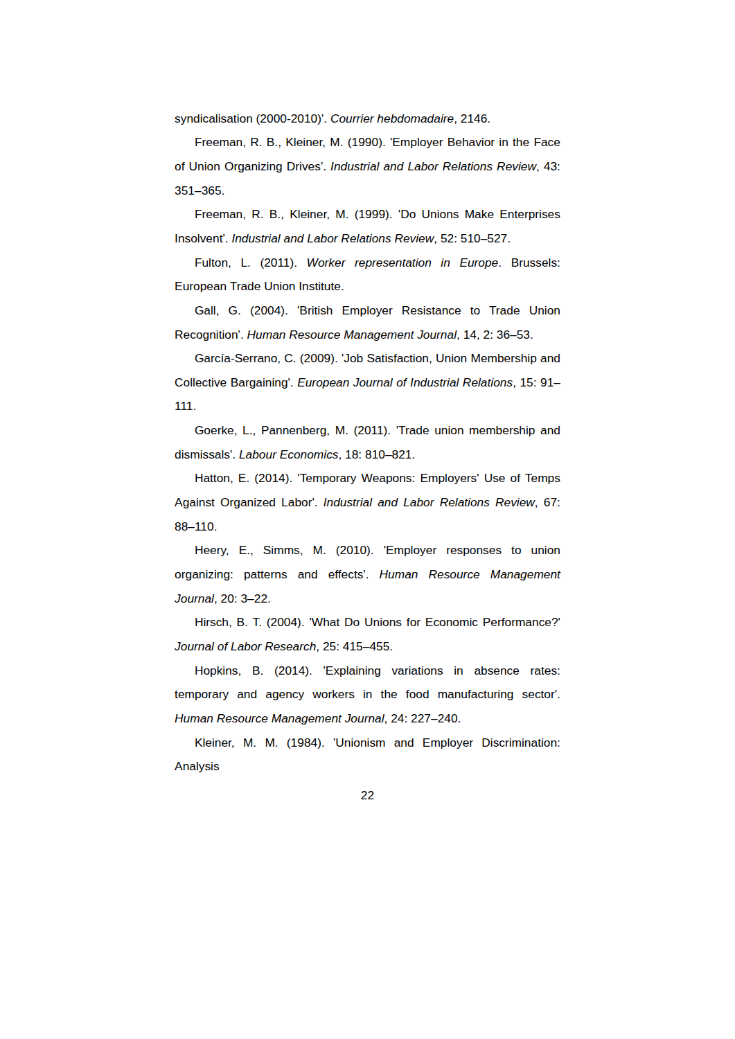syndicalisation (2000-2010)'. Courrier hebdomadaire, 2146.
Freeman, R. B., Kleiner, M. (1990). 'Employer Behavior in the Face of Union Organizing Drives'. Industrial and Labor Relations Review, 43: 351–365.
Freeman, R. B., Kleiner, M. (1999). 'Do Unions Make Enterprises Insolvent'. Industrial and Labor Relations Review, 52: 510–527.
Fulton, L. (2011). Worker representation in Europe. Brussels: European Trade Union Institute.
Gall, G. (2004). 'British Employer Resistance to Trade Union Recognition'. Human Resource Management Journal, 14, 2: 36–53.
García-Serrano, C. (2009). 'Job Satisfaction, Union Membership and Collective Bargaining'. European Journal of Industrial Relations, 15: 91–111.
Goerke, L., Pannenberg, M. (2011). 'Trade union membership and dismissals'. Labour Economics, 18: 810–821.
Hatton, E. (2014). 'Temporary Weapons: Employers' Use of Temps Against Organized Labor'. Industrial and Labor Relations Review, 67: 88–110.
Heery, E., Simms, M. (2010). 'Employer responses to union organizing: patterns and effects'. Human Resource Management Journal, 20: 3–22.
Hirsch, B. T. (2004). 'What Do Unions for Economic Performance?' Journal of Labor Research, 25: 415–455.
Hopkins, B. (2014). 'Explaining variations in absence rates: temporary and agency workers in the food manufacturing sector'. Human Resource Management Journal, 24: 227–240.
Kleiner, M. M. (1984). 'Unionism and Employer Discrimination: Analysis
22